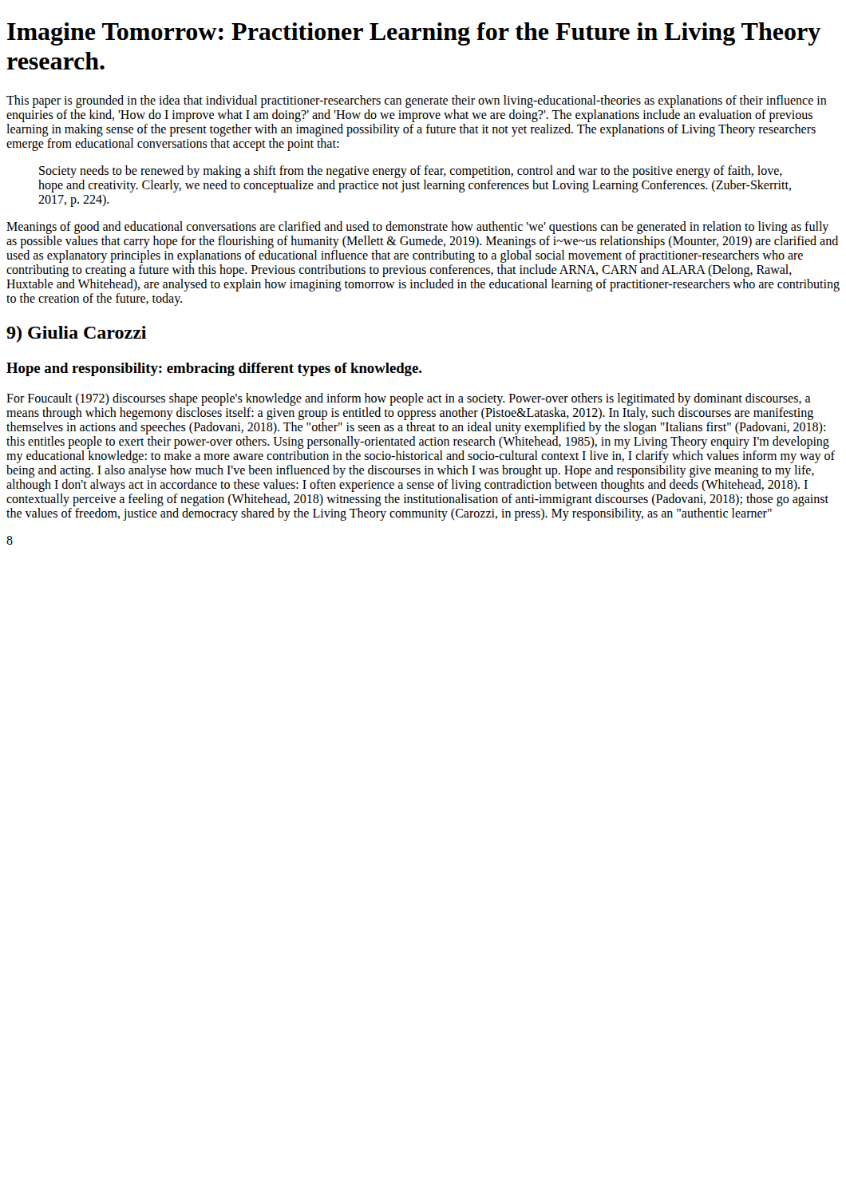Imagine Tomorrow: Practitioner Learning for the Future in Living Theory research.
This paper is grounded in the idea that individual practitioner-researchers can generate their own living-educational-theories as explanations of their influence in enquiries of the kind, 'How do I improve what I am doing?' and 'How do we improve what we are doing?'. The explanations include an evaluation of previous learning in making sense of the present together with an imagined possibility of a future that it not yet realized. The explanations of Living Theory researchers emerge from educational conversations that accept the point that:
Society needs to be renewed by making a shift from the negative energy of fear, competition, control and war to the positive energy of faith, love, hope and creativity. Clearly, we need to conceptualize and practice not just learning conferences but Loving Learning Conferences. (Zuber-Skerritt, 2017, p. 224).
Meanings of good and educational conversations are clarified and used to demonstrate how authentic 'we' questions can be generated in relation to living as fully as possible values that carry hope for the flourishing of humanity (Mellett & Gumede, 2019). Meanings of i~we~us relationships (Mounter, 2019) are clarified and used as explanatory principles in explanations of educational influence that are contributing to a global social movement of practitioner-researchers who are contributing to creating a future with this hope. Previous contributions to previous conferences, that include ARNA, CARN and ALARA (Delong, Rawal, Huxtable and Whitehead), are analysed to explain how imagining tomorrow is included in the educational learning of practitioner-researchers who are contributing to the creation of the future, today.
9) Giulia Carozzi
Hope and responsibility: embracing different types of knowledge.
For Foucault (1972) discourses shape people's knowledge and inform how people act in a society. Power-over others is legitimated by dominant discourses, a means through which hegemony discloses itself: a given group is entitled to oppress another (Pistoe&Lataska, 2012). In Italy, such discourses are manifesting themselves in actions and speeches (Padovani, 2018). The "other" is seen as a threat to an ideal unity exemplified by the slogan "Italians first" (Padovani, 2018): this entitles people to exert their power-over others. Using personally-orientated action research (Whitehead, 1985), in my Living Theory enquiry I'm developing my educational knowledge: to make a more aware contribution in the socio-historical and socio-cultural context I live in, I clarify which values inform my way of being and acting. I also analyse how much I've been influenced by the discourses in which I was brought up. Hope and responsibility give meaning to my life, although I don't always act in accordance to these values: I often experience a sense of living contradiction between thoughts and deeds (Whitehead, 2018). I contextually perceive a feeling of negation (Whitehead, 2018) witnessing the institutionalisation of anti-immigrant discourses (Padovani, 2018); those go against the values of freedom, justice and democracy shared by the Living Theory community (Carozzi, in press). My responsibility, as an "authentic learner"
8